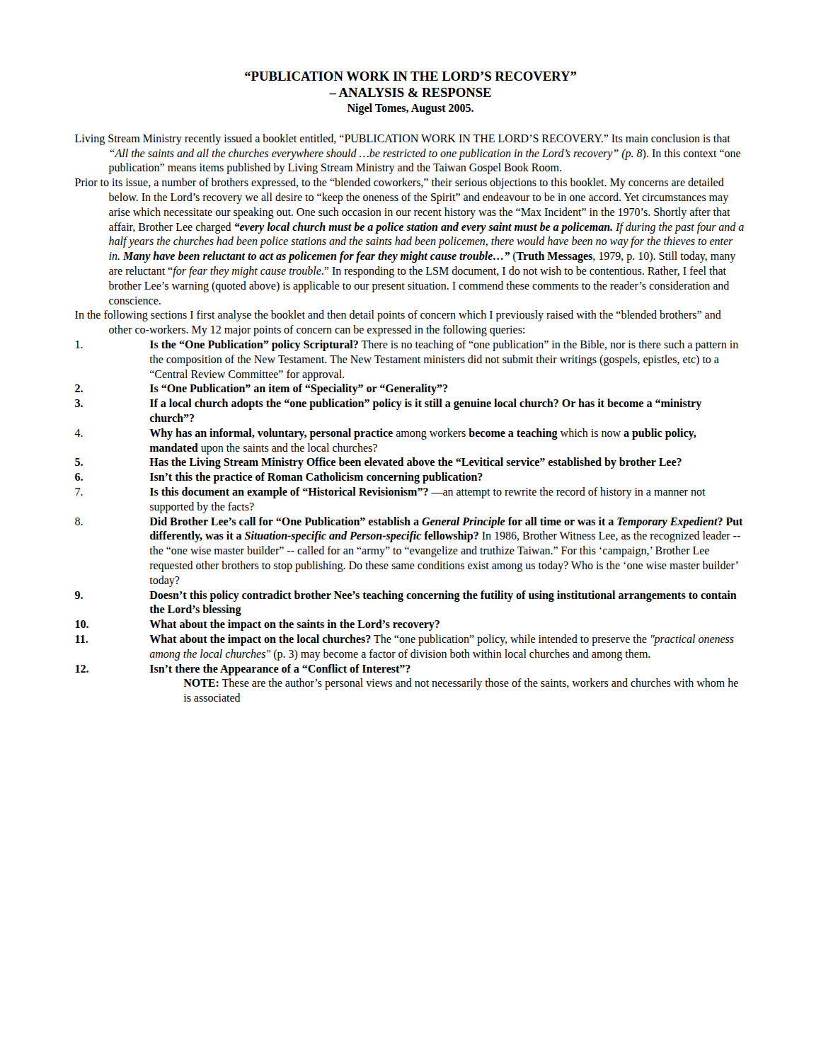“PUBLICATION WORK IN THE LORD’S RECOVERY”– ANALYSIS & RESPONSE
Nigel Tomes, August 2005.
Living Stream Ministry recently issued a booklet entitled, “PUBLICATION WORK IN THE LORD’S RECOVERY.” Its main conclusion is that “All the saints and all the churches everywhere should …be restricted to one publication in the Lord’s recovery” (p. 8). In this context “one publication” means items published by Living Stream Ministry and the Taiwan Gospel Book Room.
Prior to its issue, a number of brothers expressed, to the “blended coworkers,” their serious objections to this booklet. My concerns are detailed below. In the Lord’s recovery we all desire to “keep the oneness of the Spirit” and endeavour to be in one accord. Yet circumstances may arise which necessitate our speaking out. One such occasion in our recent history was the “Max Incident” in the 1970’s. Shortly after that affair, Brother Lee charged “every local church must be a police station and every saint must be a policeman. If during the past four and a half years the churches had been police stations and the saints had been policemen, there would have been no way for the thieves to enter in. Many have been reluctant to act as policemen for fear they might cause trouble…” (Truth Messages, 1979, p. 10). Still today, many are reluctant “for fear they might cause trouble.” In responding to the LSM document, I do not wish to be contentious. Rather, I feel that brother Lee’s warning (quoted above) is applicable to our present situation. I commend these comments to the reader’s consideration and conscience.
In the following sections I first analyse the booklet and then detail points of concern which I previously raised with the “blended brothers” and other co-workers. My 12 major points of concern can be expressed in the following queries:
1. Is the “One Publication” policy Scriptural? There is no teaching of “one publication” in the Bible, nor is there such a pattern in the composition of the New Testament. The New Testament ministers did not submit their writings (gospels, epistles, etc) to a “Central Review Committee” for approval.
2. Is “One Publication” an item of “Speciality” or “Generality”?
3. If a local church adopts the “one publication” policy is it still a genuine local church? Or has it become a “ministry church”?
4. Why has an informal, voluntary, personal practice among workers become a teaching which is now a public policy, mandated upon the saints and the local churches?
5. Has the Living Stream Ministry Office been elevated above the “Levitical service” established by brother Lee?
6. Isn’t this the practice of Roman Catholicism concerning publication?
7. Is this document an example of “Historical Revisionism”? —an attempt to rewrite the record of history in a manner not supported by the facts?
8. Did Brother Lee’s call for “One Publication” establish a General Principle for all time or was it a Temporary Expedient? Put differently, was it a Situation-specific and Person-specific fellowship? In 1986, Brother Witness Lee, as the recognized leader -- the “one wise master builder” -- called for an “army” to “evangelize and truthize Taiwan.” For this ‘campaign,’ Brother Lee requested other brothers to stop publishing. Do these same conditions exist among us today? Who is the ‘one wise master builder’ today?
9. Doesn’t this policy contradict brother Nee’s teaching concerning the futility of using institutional arrangements to contain the Lord’s blessing
10. What about the impact on the saints in the Lord’s recovery?
11. What about the impact on the local churches? The “one publication” policy, while intended to preserve the "practical oneness among the local churches" (p. 3) may become a factor of division both within local churches and among them.
12. Isn’t there the Appearance of a “Conflict of Interest”?
NOTE: These are the author’s personal views and not necessarily those of the saints, workers and churches with whom he is associated